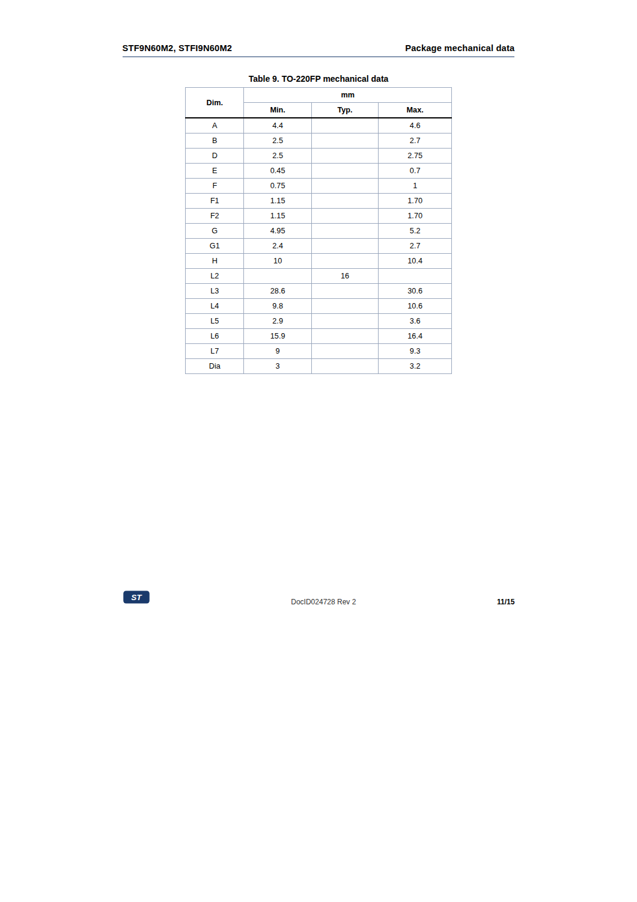STF9N60M2, STFI9N60M2
Package mechanical data
Table 9. TO-220FP mechanical data
| Dim. | mm |
| --- | --- |
| Min. | Typ. | Max. |
| A | 4.4 | | 4.6 |
| B | 2.5 | | 2.7 |
| D | 2.5 | | 2.75 |
| E | 0.45 | | 0.7 |
| F | 0.75 | | 1 |
| F1 | 1.15 | | 1.70 |
| F2 | 1.15 | | 1.70 |
| G | 4.95 | | 5.2 |
| G1 | 2.4 | | 2.7 |
| H | 10 | | 10.4 |
| L2 | | 16 | |
| L3 | 28.6 | | 30.6 |
| L4 | 9.8 | | 10.6 |
| L5 | 2.9 | | 3.6 |
| L6 | 15.9 | | 16.4 |
| L7 | 9 | | 9.3 |
| Dia | 3 | | 3.2 |
ST
DocID024728 Rev 2
11/15